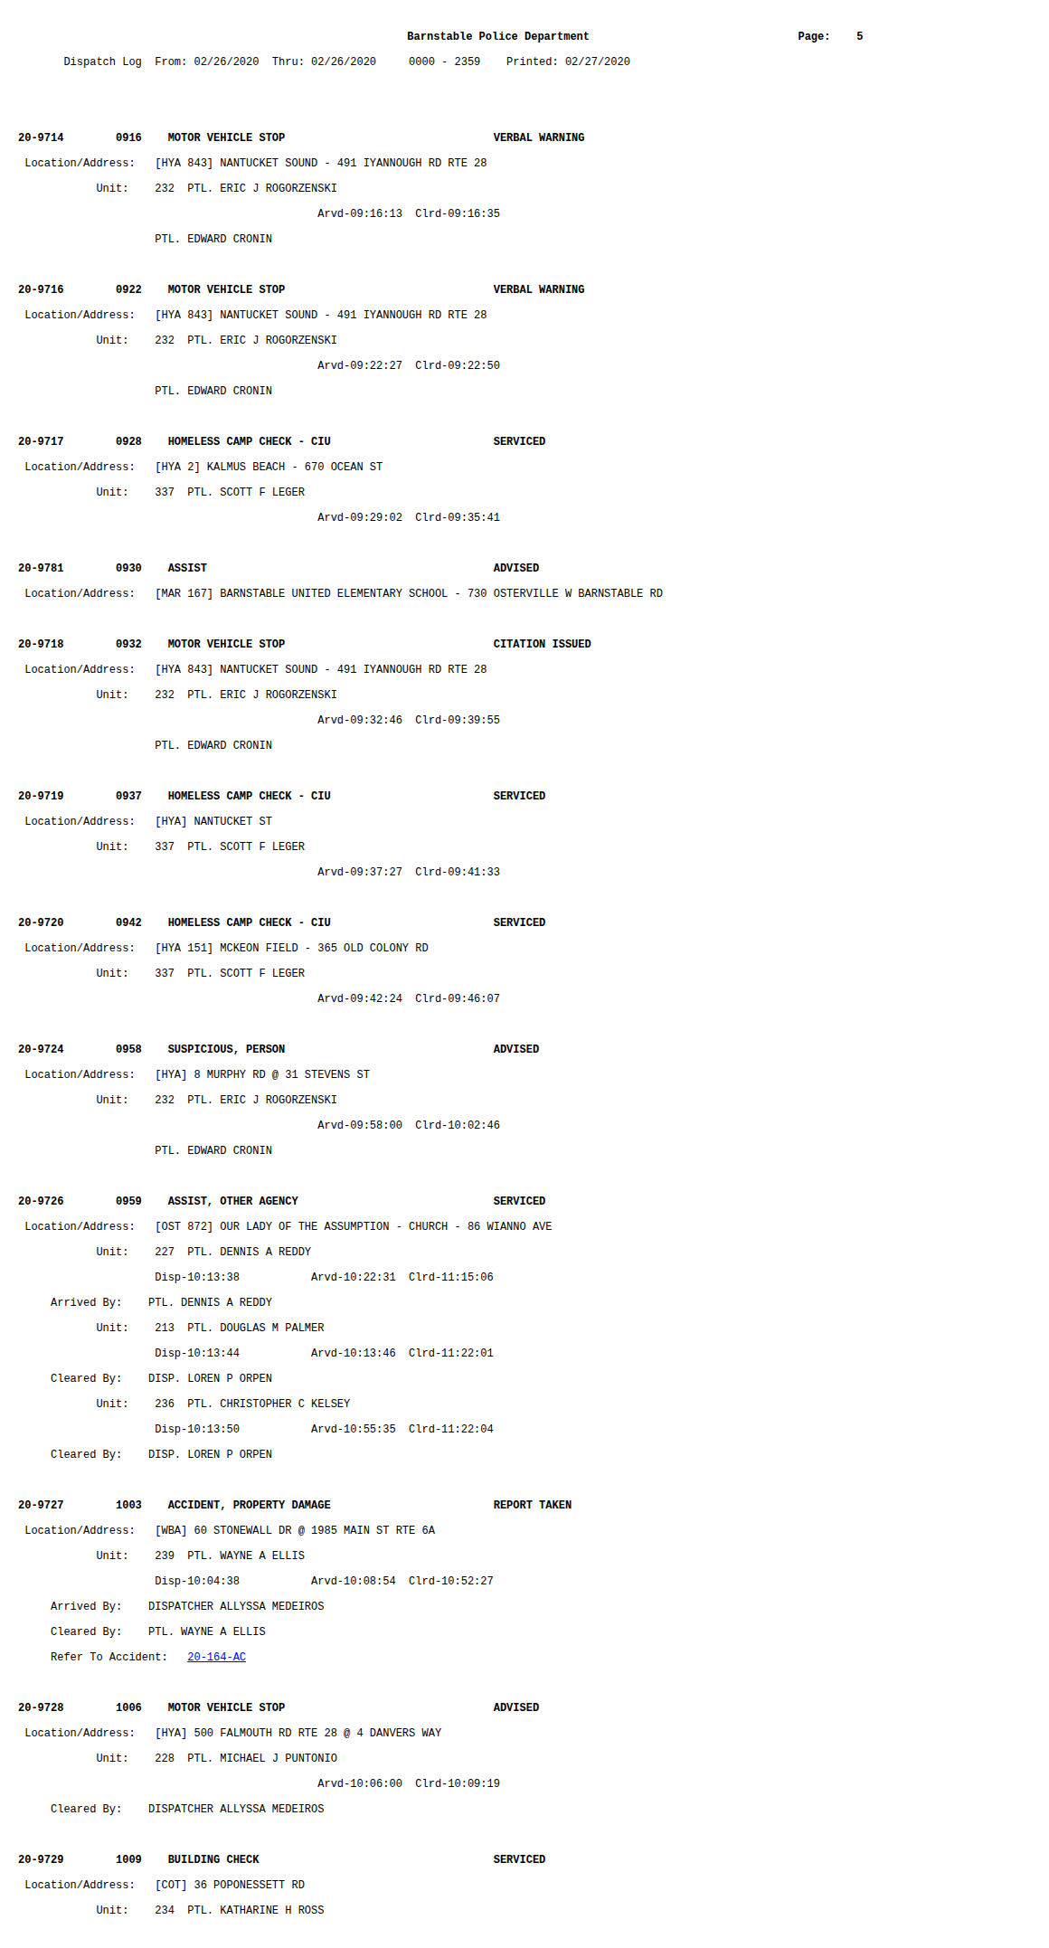Barnstable Police Department Page: 5
Dispatch Log From: 02/26/2020 Thru: 02/26/2020 0000 - 2359 Printed: 02/27/2020
20-9714 0916 MOTOR VEHICLE STOP VERBAL WARNING
Location/Address: [HYA 843] NANTUCKET SOUND - 491 IYANNOUGH RD RTE 28
Unit: 232 PTL. ERIC J ROGORZENSKI
Arvd-09:16:13 Clrd-09:16:35
PTL. EDWARD CRONIN
20-9716 0922 MOTOR VEHICLE STOP VERBAL WARNING
Location/Address: [HYA 843] NANTUCKET SOUND - 491 IYANNOUGH RD RTE 28
Unit: 232 PTL. ERIC J ROGORZENSKI
Arvd-09:22:27 Clrd-09:22:50
PTL. EDWARD CRONIN
20-9717 0928 HOMELESS CAMP CHECK - CIU SERVICED
Location/Address: [HYA 2] KALMUS BEACH - 670 OCEAN ST
Unit: 337 PTL. SCOTT F LEGER
Arvd-09:29:02 Clrd-09:35:41
20-9781 0930 ASSIST ADVISED
Location/Address: [MAR 167] BARNSTABLE UNITED ELEMENTARY SCHOOL - 730 OSTERVILLE W BARNSTABLE RD
20-9718 0932 MOTOR VEHICLE STOP CITATION ISSUED
Location/Address: [HYA 843] NANTUCKET SOUND - 491 IYANNOUGH RD RTE 28
Unit: 232 PTL. ERIC J ROGORZENSKI
Arvd-09:32:46 Clrd-09:39:55
PTL. EDWARD CRONIN
20-9719 0937 HOMELESS CAMP CHECK - CIU SERVICED
Location/Address: [HYA] NANTUCKET ST
Unit: 337 PTL. SCOTT F LEGER
Arvd-09:37:27 Clrd-09:41:33
20-9720 0942 HOMELESS CAMP CHECK - CIU SERVICED
Location/Address: [HYA 151] MCKEON FIELD - 365 OLD COLONY RD
Unit: 337 PTL. SCOTT F LEGER
Arvd-09:42:24 Clrd-09:46:07
20-9724 0958 SUSPICIOUS, PERSON ADVISED
Location/Address: [HYA] 8 MURPHY RD @ 31 STEVENS ST
Unit: 232 PTL. ERIC J ROGORZENSKI
Arvd-09:58:00 Clrd-10:02:46
PTL. EDWARD CRONIN
20-9726 0959 ASSIST, OTHER AGENCY SERVICED
Location/Address: [OST 872] OUR LADY OF THE ASSUMPTION - CHURCH - 86 WIANNO AVE
Unit: 227 PTL. DENNIS A REDDY
Disp-10:13:38 Arvd-10:22:31 Clrd-11:15:06
Arrived By: PTL. DENNIS A REDDY
Unit: 213 PTL. DOUGLAS M PALMER
Disp-10:13:44 Arvd-10:13:46 Clrd-11:22:01
Cleared By: DISP. LOREN P ORPEN
Unit: 236 PTL. CHRISTOPHER C KELSEY
Disp-10:13:50 Arvd-10:55:35 Clrd-11:22:04
Cleared By: DISP. LOREN P ORPEN
20-9727 1003 ACCIDENT, PROPERTY DAMAGE REPORT TAKEN
Location/Address: [WBA] 60 STONEWALL DR @ 1985 MAIN ST RTE 6A
Unit: 239 PTL. WAYNE A ELLIS
Disp-10:04:38 Arvd-10:08:54 Clrd-10:52:27
Arrived By: DISPATCHER ALLYSSA MEDEIROS
Cleared By: PTL. WAYNE A ELLIS
Refer To Accident: 20-164-AC
20-9728 1006 MOTOR VEHICLE STOP ADVISED
Location/Address: [HYA] 500 FALMOUTH RD RTE 28 @ 4 DANVERS WAY
Unit: 228 PTL. MICHAEL J PUNTONIO
Arvd-10:06:00 Clrd-10:09:19
Cleared By: DISPATCHER ALLYSSA MEDEIROS
20-9729 1009 BUILDING CHECK SERVICED
Location/Address: [COT] 36 POPONESSETT RD
Unit: 234 PTL. KATHARINE H ROSS